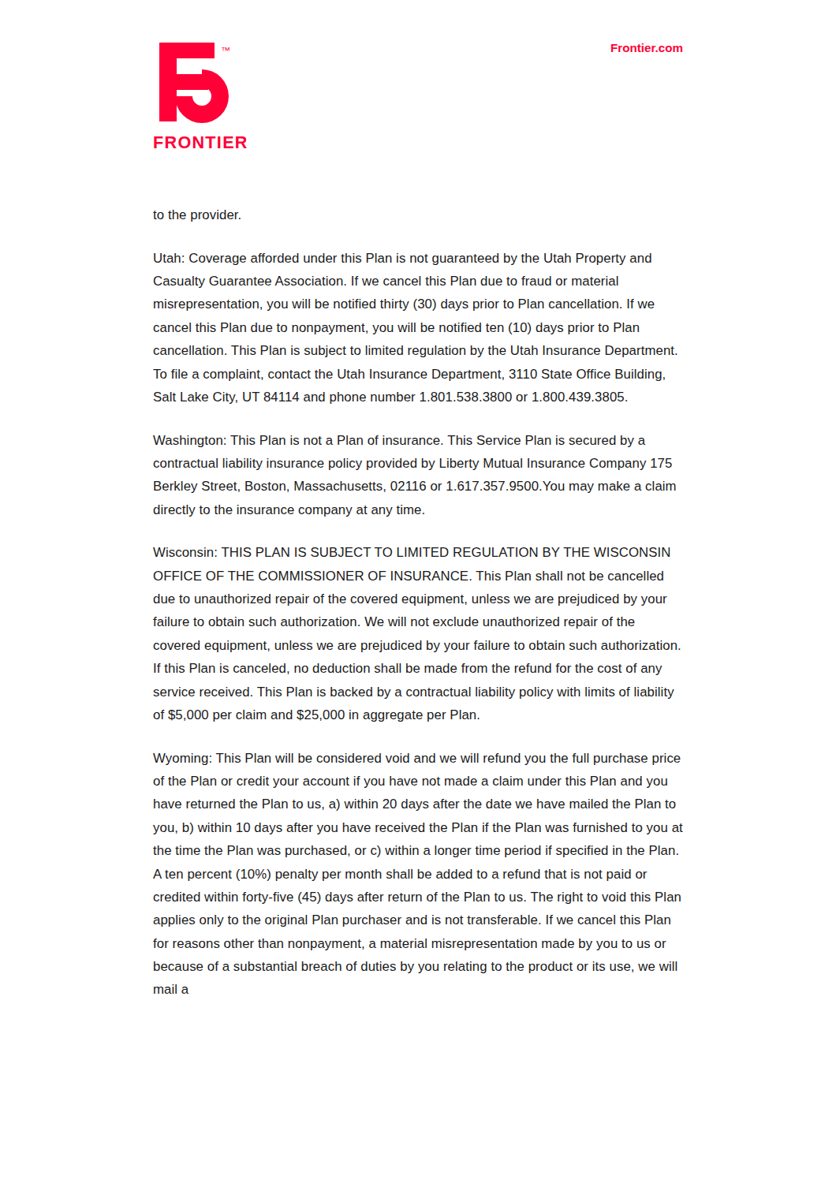Frontier.com
™
FRONTIER
to the provider.
Utah: Coverage afforded under this Plan is not guaranteed by the Utah Property and Casualty Guarantee Association. If we cancel this Plan due to fraud or material misrepresentation, you will be notified thirty (30) days prior to Plan cancellation. If we cancel this Plan due to nonpayment, you will be notified ten (10) days prior to Plan cancellation. This Plan is subject to limited regulation by the Utah Insurance Department. To file a complaint, contact the Utah Insurance Department, 3110 State Office Building, Salt Lake City, UT 84114 and phone number 1.801.538.3800 or 1.800.439.3805.
Washington: This Plan is not a Plan of insurance. This Service Plan is secured by a contractual liability insurance policy provided by Liberty Mutual Insurance Company 175 Berkley Street, Boston, Massachusetts, 02116 or 1.617.357.9500.You may make a claim directly to the insurance company at any time.
Wisconsin: This Plan is subject to limited regulation by the Wisconsin Office of the Commissioner of Insurance. This Plan shall not be cancelled due to unauthorized repair of the covered equipment, unless we are prejudiced by your failure to obtain such authorization. We will not exclude unauthorized repair of the covered equipment, unless we are prejudiced by your failure to obtain such authorization. If this Plan is canceled, no deduction shall be made from the refund for the cost of any service received. This Plan is backed by a contractual liability policy with limits of liability of $5,000 per claim and $25,000 in aggregate per Plan.
Wyoming: This Plan will be considered void and we will refund you the full purchase price of the Plan or credit your account if you have not made a claim under this Plan and you have returned the Plan to us, a) within 20 days after the date we have mailed the Plan to you, b) within 10 days after you have received the Plan if the Plan was furnished to you at the time the Plan was purchased, or c) within a longer time period if specified in the Plan. A ten percent (10%) penalty per month shall be added to a refund that is not paid or credited within forty-five (45) days after return of the Plan to us. The right to void this Plan applies only to the original Plan purchaser and is not transferable. If we cancel this Plan for reasons other than nonpayment, a material misrepresentation made by you to us or because of a substantial breach of duties by you relating to the product or its use, we will mail a